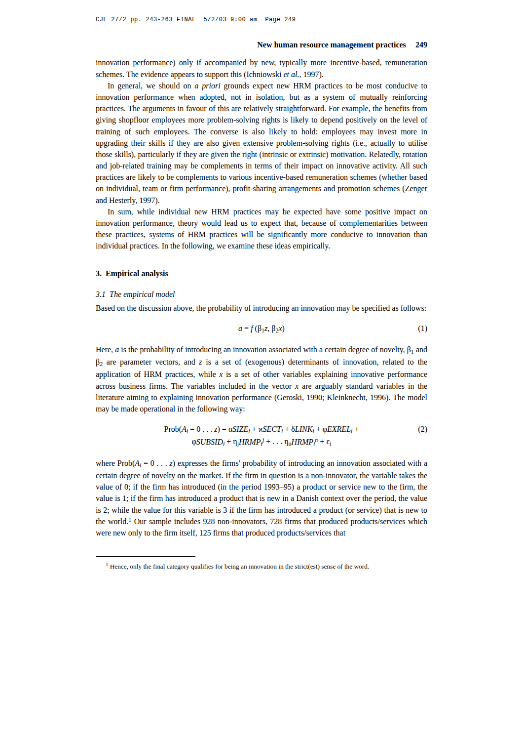CJE 27/2 pp. 243-263 FINAL 5/2/03 9:00 am Page 249
New human resource management practices249
innovation performance) only if accompanied by new, typically more incentive-based, remuneration schemes. The evidence appears to support this (Ichniowski et al., 1997).
In general, we should on a priori grounds expect new HRM practices to be most conducive to innovation performance when adopted, not in isolation, but as a system of mutually reinforcing practices. The arguments in favour of this are relatively straightforward. For example, the benefits from giving shopfloor employees more problem-solving rights is likely to depend positively on the level of training of such employees. The converse is also likely to hold: employees may invest more in upgrading their skills if they are also given extensive problem-solving rights (i.e., actually to utilise those skills), particularly if they are given the right (intrinsic or extrinsic) motivation. Relatedly, rotation and job-related training may be complements in terms of their impact on innovative activity. All such practices are likely to be complements to various incentive-based remuneration schemes (whether based on individual, team or firm performance), profit-sharing arrangements and promotion schemes (Zenger and Hesterly, 1997).
In sum, while individual new HRM practices may be expected have some positive impact on innovation performance, theory would lead us to expect that, because of complementarities between these practices, systems of HRM practices will be significantly more conducive to innovation than individual practices. In the following, we examine these ideas empirically.
3. Empirical analysis
3.1 The empirical model
Based on the discussion above, the probability of introducing an innovation may be specified as follows:
a = f (β1z, β2x) (1)
Here, a is the probability of introducing an innovation associated with a certain degree of novelty, β1 and β2 are parameter vectors, and z is a set of (exogenous) determinants of innovation, related to the application of HRM practices, while x is a set of other variables explaining innovative performance across business firms. The variables included in the vector x are arguably standard variables in the literature aiming to explaining innovation performance (Geroski, 1990; Kleinknecht, 1996). The model may be made operational in the following way:
Prob(Ai = 0 . . . z) = αSIZEi + ϰSECTi + δLINKi + φEXRELi + φSUBSIDi + ηjHRMPij + . . . ηnHRMPin + εi (2)
where Prob(Ai = 0 . . . z) expresses the firms' probability of introducing an innovation associated with a certain degree of novelty on the market. If the firm in question is a non-innovator, the variable takes the value of 0; if the firm has introduced (in the period 1993–95) a product or service new to the firm, the value is 1; if the firm has introduced a product that is new in a Danish context over the period, the value is 2; while the value for this variable is 3 if the firm has introduced a product (or service) that is new to the world.1 Our sample includes 928 non-innovators, 728 firms that produced products/services which were new only to the firm itself, 125 firms that produced products/services that
1 Hence, only the final category qualifies for being an innovation in the strict(est) sense of the word.